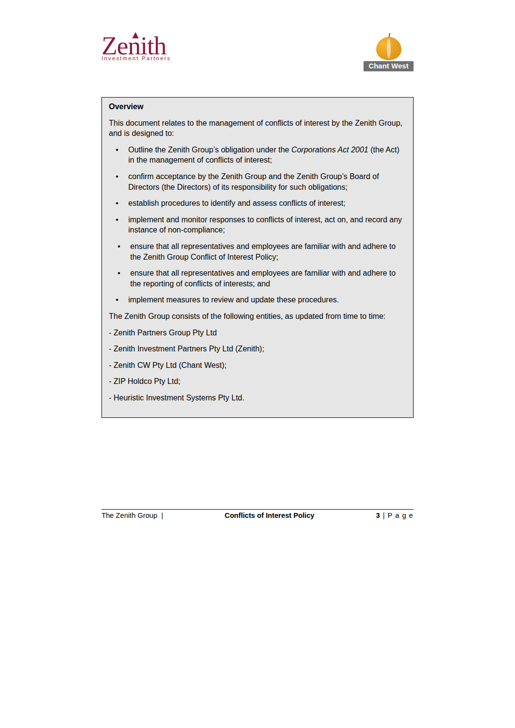Zenith▲
Investment Partners
Chant West
Overview
This document relates to the management of conflicts of interest by the Zenith Group, and is designed to:
Outline the Zenith Group’s obligation under the Corporations Act 2001 (the Act) in the management of conflicts of interest;
confirm acceptance by the Zenith Group and the Zenith Group’s Board of Directors (the Directors) of its responsibility for such obligations;
establish procedures to identify and assess conflicts of interest;
implement and monitor responses to conflicts of interest, act on, and record any instance of non-compliance;
ensure that all representatives and employees are familiar with and adhere to the Zenith Group Conflict of Interest Policy;
ensure that all representatives and employees are familiar with and adhere to the reporting of conflicts of interests; and
implement measures to review and update these procedures.
The Zenith Group consists of the following entities, as updated from time to time:
- Zenith Partners Group Pty Ltd
- Zenith Investment Partners Pty Ltd (Zenith);
- Zenith CW Pty Ltd (Chant West);
- ZIP Holdco Pty Ltd;
- Heuristic Investment Systems Pty Ltd.
The Zenith Group |
Conflicts of Interest Policy
3 | P a g e